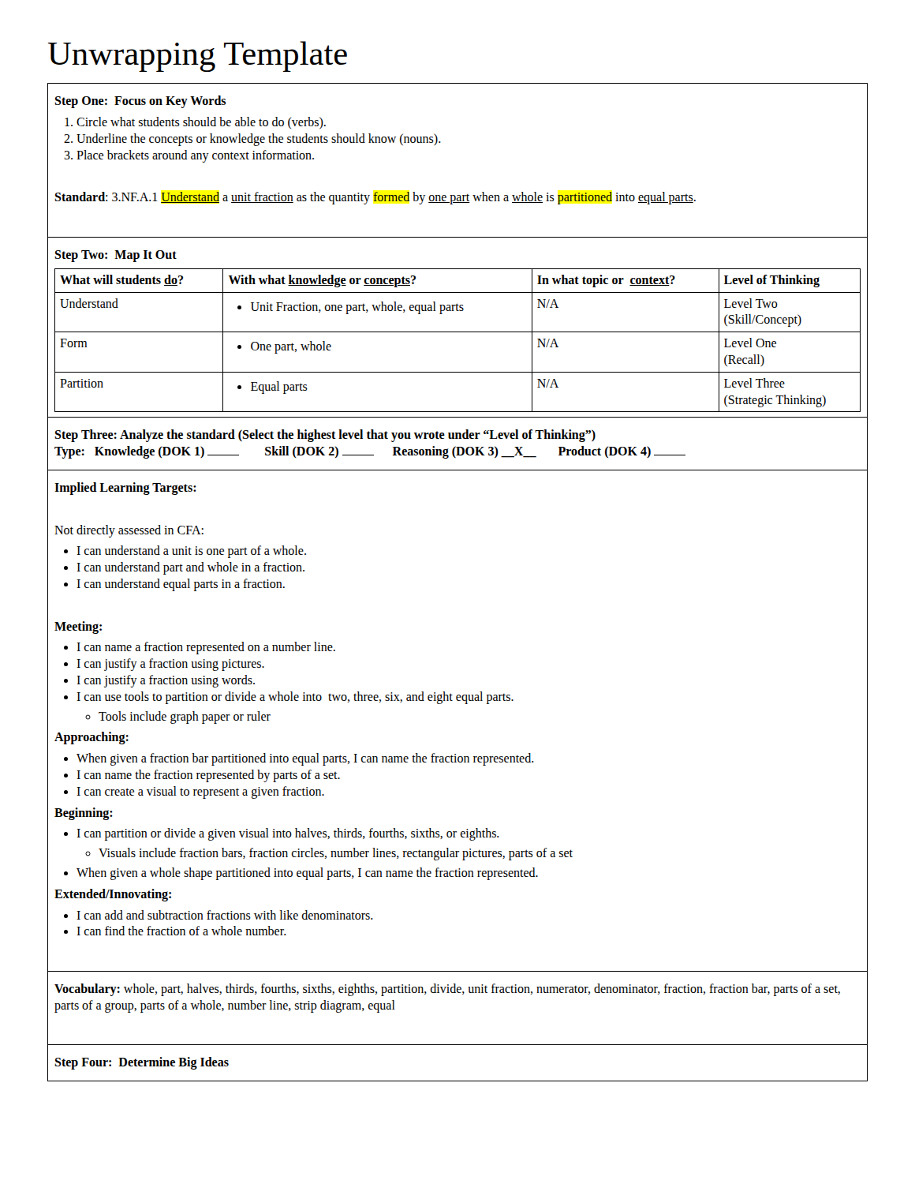Unwrapping Template
| Step One: Focus on Key Words Circle what students should be able to do (verbs). Underline the concepts or knowledge the students should know (nouns). Place brackets around any context information. Standard : 3.NF.A.1 Understand a unit fraction as the quantity formed by one part when a whole is partitioned into equal parts . |
| Step Two: Map It Out / What will students do ? / With what knowledge or concepts ? / In what topic or context ? / Level of Thinking / / --- / --- / --- / --- / / Understand / Unit Fraction, one part, whole, equal parts / N/A / Level Two (Skill/Concept) / / Form / One part, whole / N/A / Level One (Recall) / / Partition / Equal parts / N/A / Level Three (Strategic Thinking) / |
| Step Three: Analyze the standard (Select the highest level that you wrote under “Level of Thinking”) Type: Knowledge (DOK 1) Skill (DOK 2) Reasoning (DOK 3) __X__ Product (DOK 4) |
| Implied Learning Targets: Not directly assessed in CFA: I can understand a unit is one part of a whole. I can understand part and whole in a fraction. I can understand equal parts in a fraction. Meeting: I can name a fraction represented on a number line. I can justify a fraction using pictures. I can justify a fraction using words. I can use tools to partition or divide a whole into two, three, six, and eight equal parts. Tools include graph paper or ruler Approaching: When given a fraction bar partitioned into equal parts, I can name the fraction represented. I can name the fraction represented by parts of a set. I can create a visual to represent a given fraction. Beginning: I can partition or divide a given visual into halves, thirds, fourths, sixths, or eighths. Visuals include fraction bars, fraction circles, number lines, rectangular pictures, parts of a set When given a whole shape partitioned into equal parts, I can name the fraction represented. Extended/Innovating: I can add and subtraction fractions with like denominators. I can find the fraction of a whole number. |
| Vocabulary: whole, part, halves, thirds, fourths, sixths, eighths, partition, divide, unit fraction, numerator, denominator, fraction, fraction bar, parts of a set, parts of a group, parts of a whole, number line, strip diagram, equal |
| Step Four: Determine Big Ideas |